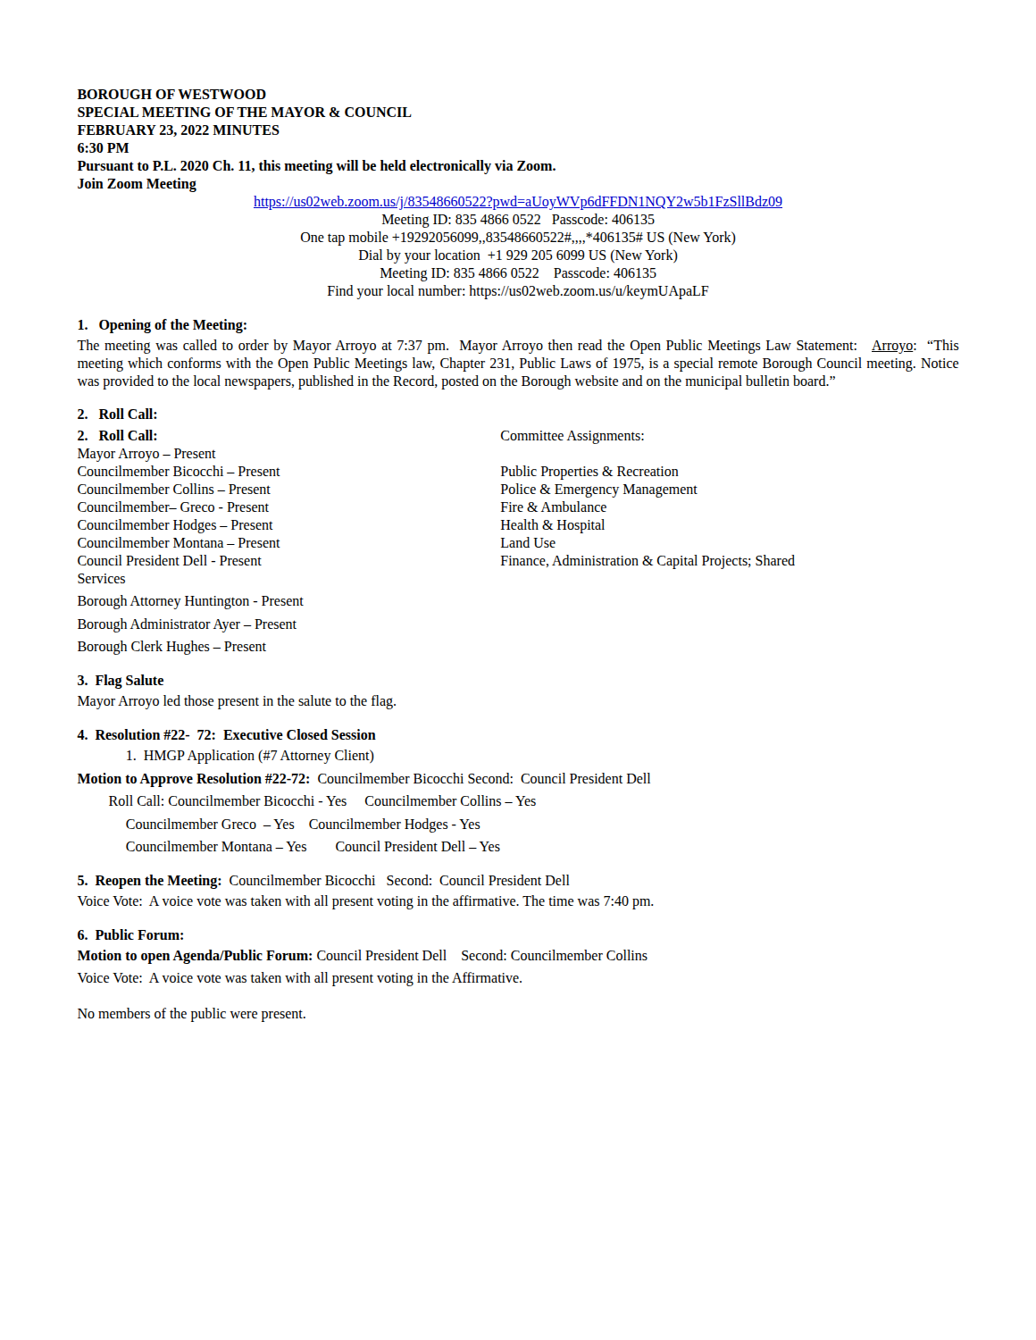BOROUGH OF WESTWOOD
SPECIAL MEETING OF THE MAYOR & COUNCIL
FEBRUARY 23, 2022 MINUTES
6:30 PM
Pursuant to P.L. 2020 Ch. 11, this meeting will be held electronically via Zoom.
Join Zoom Meeting
https://us02web.zoom.us/j/83548660522?pwd=aUoyWVp6dFFDN1NQY2w5b1FzSllBdz09
Meeting ID: 835 4866 0522 Passcode: 406135
One tap mobile +19292056099,,83548660522#,,,,*406135# US (New York)
Dial by your location +1 929 205 6099 US (New York)
Meeting ID: 835 4866 0522 Passcode: 406135
Find your local number: https://us02web.zoom.us/u/keymUApaLF
1. Opening of the Meeting:
The meeting was called to order by Mayor Arroyo at 7:37 pm. Mayor Arroyo then read the Open Public Meetings Law Statement: Arroyo: “This meeting which conforms with the Open Public Meetings law, Chapter 231, Public Laws of 1975, is a special remote Borough Council meeting. Notice was provided to the local newspapers, published in the Record, posted on the Borough website and on the municipal bulletin board.”
2. Roll Call:
| 2. Roll Call: | Committee Assignments: |
| Mayor Arroyo – Present | |
| Councilmember Bicocchi – Present | Public Properties & Recreation |
| Councilmember Collins – Present | Police & Emergency Management |
| Councilmember– Greco - Present | Fire & Ambulance |
| Councilmember Hodges – Present | Health & Hospital |
| Councilmember Montana – Present | Land Use |
| Council President Dell - Present | Finance, Administration & Capital Projects; Shared |
Services
Borough Attorney Huntington - Present
Borough Administrator Ayer – Present
Borough Clerk Hughes – Present
3. Flag Salute
Mayor Arroyo led those present in the salute to the flag.
4. Resolution #22- 72: Executive Closed Session
1. HMGP Application (#7 Attorney Client)
Motion to Approve Resolution #22-72: Councilmember Bicocchi Second: Council President Dell
Roll Call: Councilmember Bicocchi - Yes Councilmember Collins – Yes
Councilmember Greco – Yes Councilmember Hodges - Yes
Councilmember Montana – Yes Council President Dell – Yes
5. Reopen the Meeting: Councilmember Bicocchi Second: Council President Dell
Voice Vote: A voice vote was taken with all present voting in the affirmative. The time was 7:40 pm.
6. Public Forum:
Motion to open Agenda/Public Forum: Council President Dell Second: Councilmember Collins
Voice Vote: A voice vote was taken with all present voting in the Affirmative.
No members of the public were present.